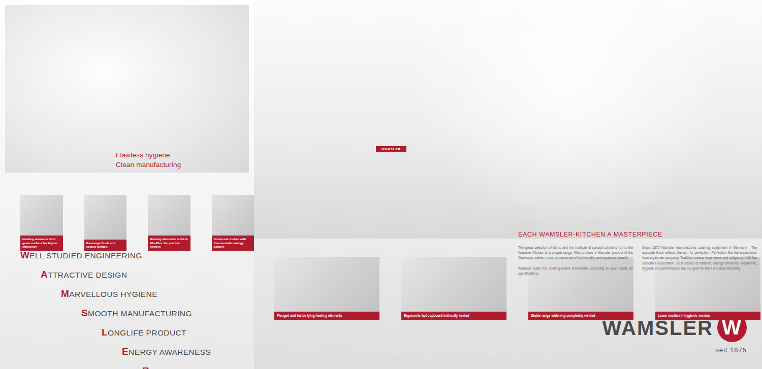Flawless hygiene
Clean manufacturing
Heating elements with great surface for higher efficiency
Gasrange flush and sealed welded
Heating elements build in Alu-Bloc for precise control
Universal cooker with theromstatic energy control
WELL STUDIED ENGINEERING
ATTRACTIVE DESIGN
MARVELLOUS HYGIENE
SMOOTH MANUFACTURING
LONGLIFE PRODUCT
ENERGY AWARENESS
RICH SELECTION
WAMSLER – a synonym for stable value kitchen
WAMSLER
Flanged and inside lying heating elements
Ergonomic hot cupboard indirectly heated
Stable range-widening completely welded
Lower section in hygienic version
EACH WAMSLER-KITCHEN A MASTERPIECE
The great selection of items and the multiple of special solutions forms the Wamsler-Kitchen to a unique range. Who choices a Wamsler product of the Gastrostar series, must not renounce of individuality and customer benefit.
Wamsler builts the cooking-island individually according to your needs an specifications.
Since 1875 Wamsler manufactures catering equipment in Germany . The accurate finish reflects the aim for perfection. Perfection like the expectation from a german company. Tradition means experience and obliges to fulfill the customer expectation. Best choice of material, energy-efficiency, ergonomic, hygiene and performance are our goal for R&D and manufacturing.
www.wamsler-original.de
WAMSLERW≈≈
seit 1875